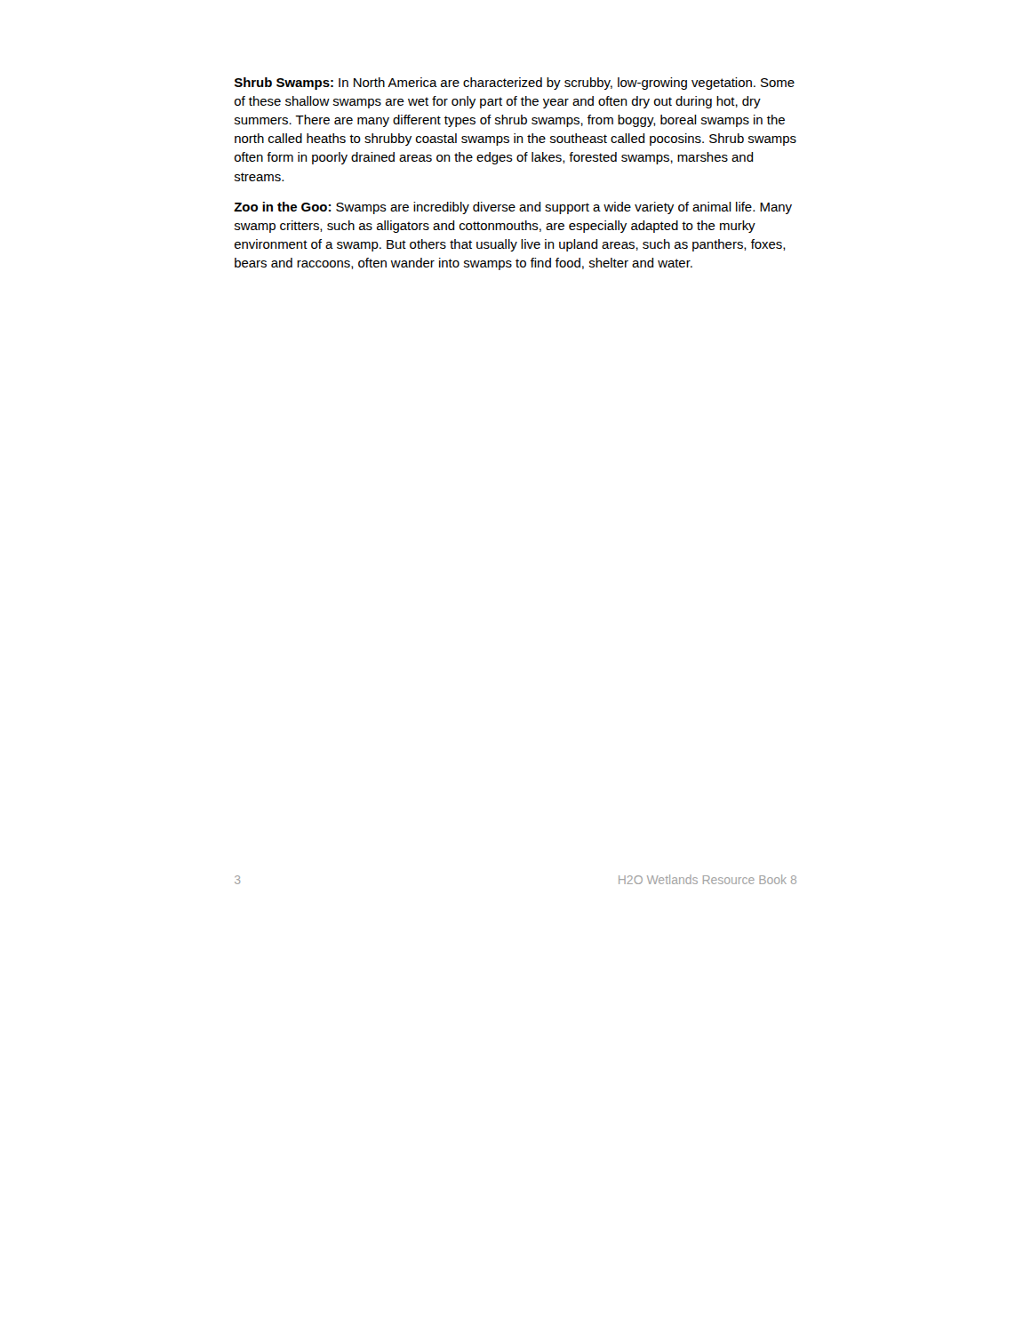Shrub Swamps: In North America are characterized by scrubby, low-growing vegetation. Some of these shallow swamps are wet for only part of the year and often dry out during hot, dry summers. There are many different types of shrub swamps, from boggy, boreal swamps in the north called heaths to shrubby coastal swamps in the southeast called pocosins. Shrub swamps often form in poorly drained areas on the edges of lakes, forested swamps, marshes and streams.
Zoo in the Goo: Swamps are incredibly diverse and support a wide variety of animal life. Many swamp critters, such as alligators and cottonmouths, are especially adapted to the murky environment of a swamp. But others that usually live in upland areas, such as panthers, foxes, bears and raccoons, often wander into swamps to find food, shelter and water.
3
H2O Wetlands Resource Book 8